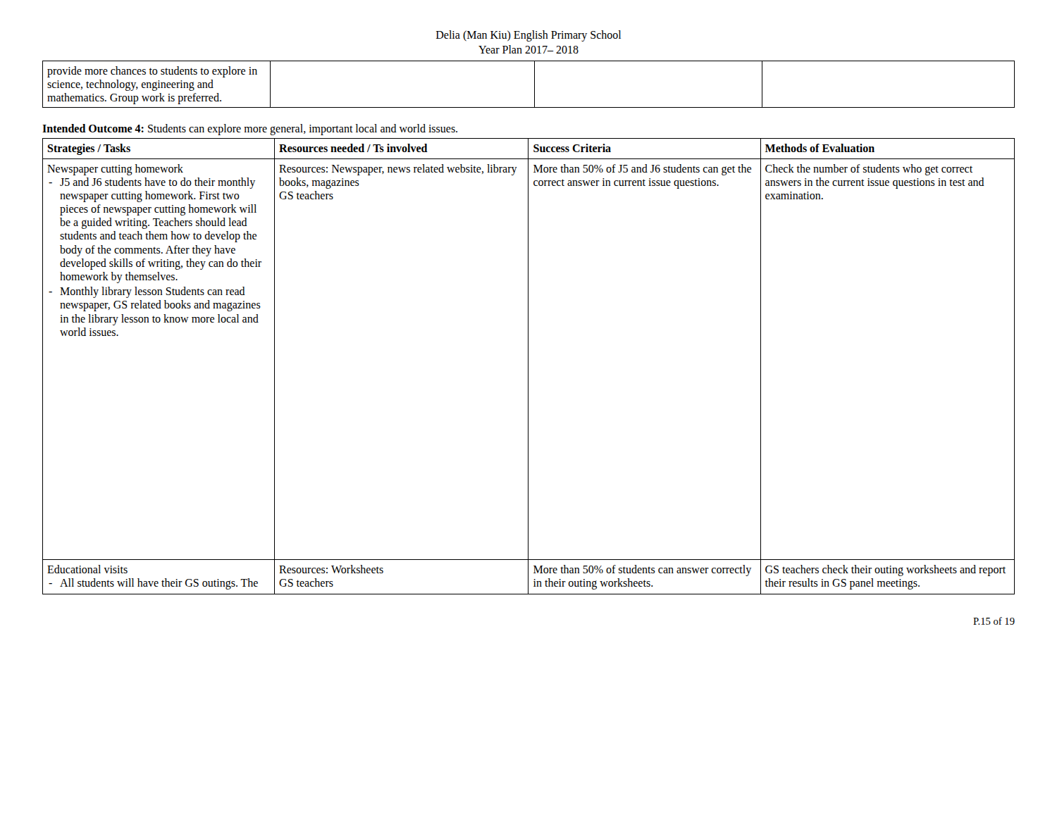Delia (Man Kiu) English Primary School
Year Plan 2017– 2018
| provide more chances to students to explore in science, technology, engineering and mathematics. Group work is preferred. | | | |
Intended Outcome 4: Students can explore more general, important local and world issues.
| Strategies / Tasks | Resources needed / Ts involved | Success Criteria | Methods of Evaluation |
| --- | --- | --- | --- |
| Newspaper cutting homework J5 and J6 students have to do their monthly newspaper cutting homework. First two pieces of newspaper cutting homework will be a guided writing. Teachers should lead students and teach them how to develop the body of the comments. After they have developed skills of writing, they can do their homework by themselves. Monthly library lesson Students can read newspaper, GS related books and magazines in the library lesson to know more local and world issues. | Resources: Newspaper, news related website, library books, magazines GS teachers | More than 50% of J5 and J6 students can get the correct answer in current issue questions. | Check the number of students who get correct answers in the current issue questions in test and examination. |
| Educational visits All students will have their GS outings. The | Resources: Worksheets GS teachers | More than 50% of students can answer correctly in their outing worksheets. | GS teachers check their outing worksheets and report their results in GS panel meetings. |
P.15 of 19